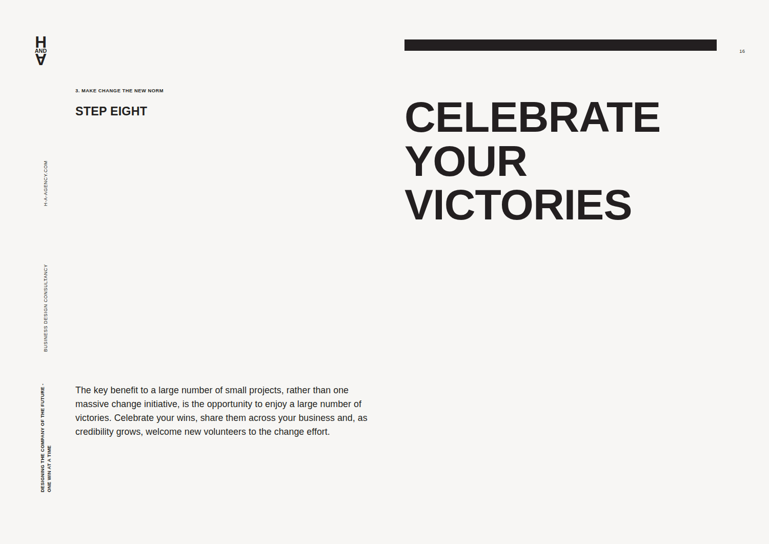H AND A
3. Make change the new norm
Step Eight
The key benefit to a large number of small projects, rather than one massive change initiative, is the opportunity to enjoy a large number of victories. Celebrate your wins, share them across your business and, as credibility grows, welcome new volunteers to the change effort.
H-A-AGENCY.COM
Business Design Consultancy
Designing the company of the future -
one win at a time
16
Celebrate Your Victories